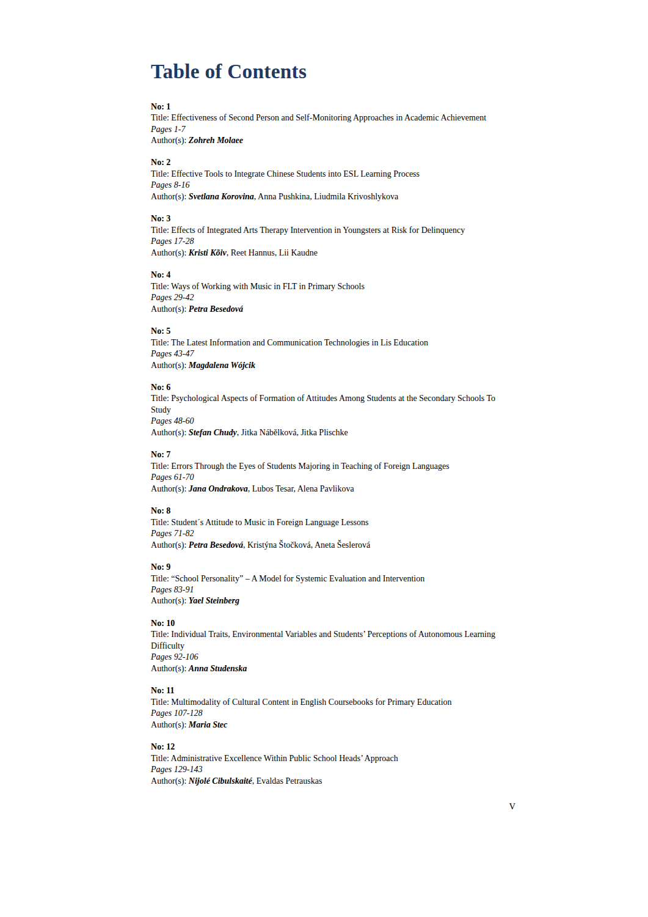Table of Contents
No: 1
Title: Effectiveness of Second Person and Self-Monitoring Approaches in Academic Achievement
Pages 1-7
Author(s): Zohreh Molaee
No: 2
Title: Effective Tools to Integrate Chinese Students into ESL Learning Process
Pages 8-16
Author(s): Svetlana Korovina, Anna Pushkina, Liudmila Krivoshlykova
No: 3
Title: Effects of Integrated Arts Therapy Intervention in Youngsters at Risk for Delinquency
Pages 17-28
Author(s): Kristi Kõiv, Reet Hannus, Lii Kaudne
No: 4
Title: Ways of Working with Music in FLT in Primary Schools
Pages 29-42
Author(s): Petra Besedová
No: 5
Title: The Latest Information and Communication Technologies in Lis Education
Pages 43-47
Author(s): Magdalena Wójcik
No: 6
Title: Psychological Aspects of Formation of Attitudes Among Students at the Secondary Schools To Study
Pages 48-60
Author(s): Stefan Chudy, Jitka Nábělková, Jitka Plischke
No: 7
Title: Errors Through the Eyes of Students Majoring in Teaching of Foreign Languages
Pages 61-70
Author(s): Jana Ondrakova, Lubos Tesar, Alena Pavlikova
No: 8
Title: Student´s Attitude to Music in Foreign Language Lessons
Pages 71-82
Author(s): Petra Besedová, Kristýna Štočková, Aneta Šeslerová
No: 9
Title: “School Personality” – A Model for Systemic Evaluation and Intervention
Pages 83-91
Author(s): Yael Steinberg
No: 10
Title: Individual Traits, Environmental Variables and Students’ Perceptions of Autonomous Learning Difficulty
Pages 92-106
Author(s): Anna Studenska
No: 11
Title: Multimodality of Cultural Content in English Coursebooks for Primary Education
Pages 107-128
Author(s): Maria Stec
No: 12
Title: Administrative Excellence Within Public School Heads’ Approach
Pages 129-143
Author(s): Nijolé Cibulskaité, Evaldas Petrauskas
V